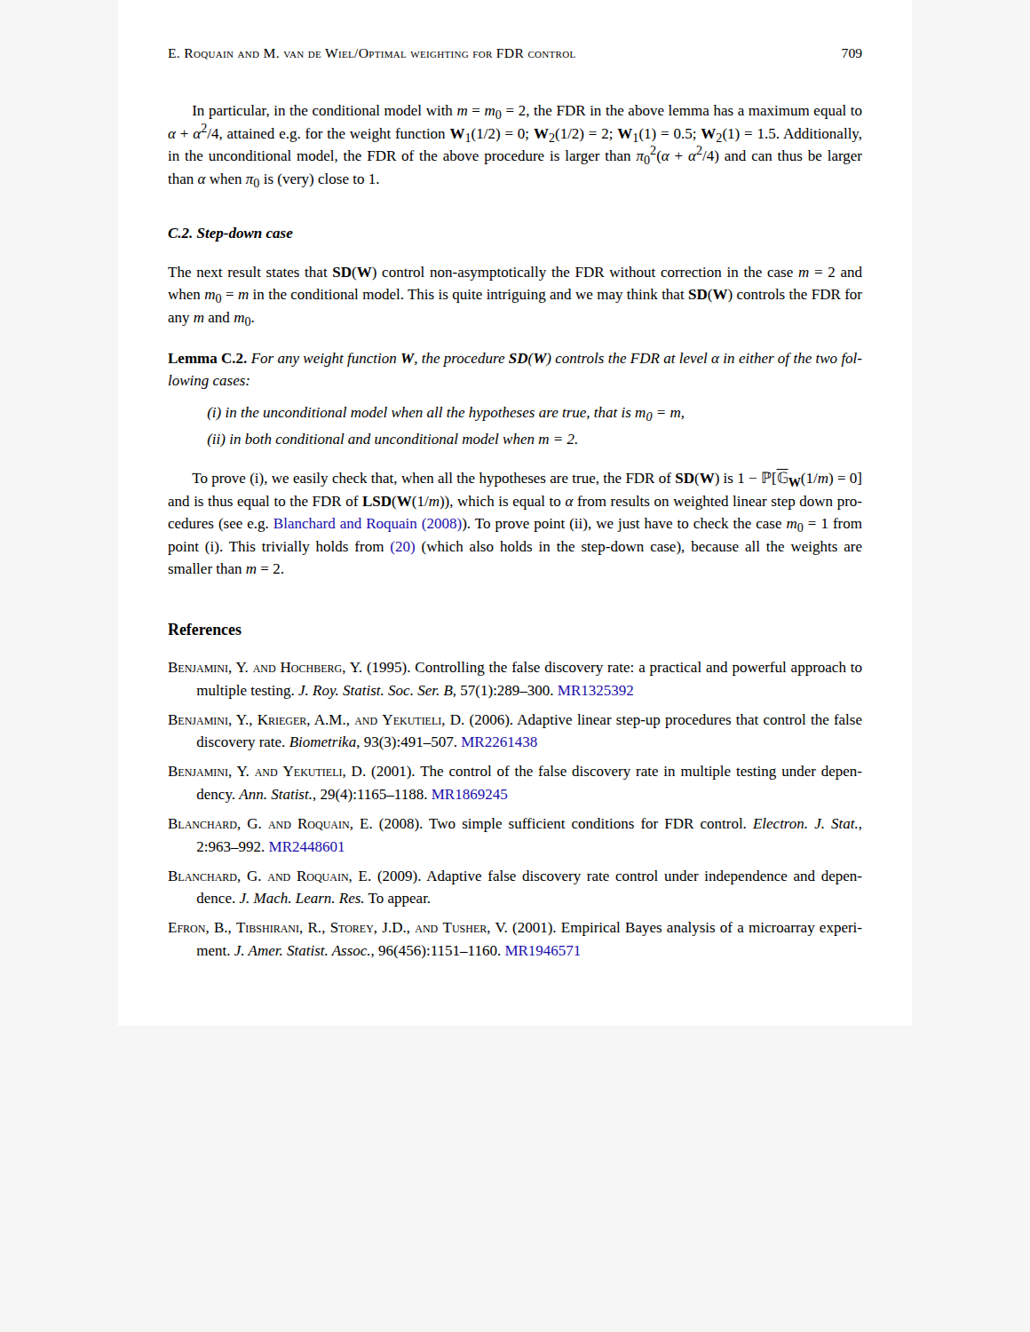E. Roquain and M. van de Wiel/Optimal weighting for FDR control 709
In particular, in the conditional model with m = m0 = 2, the FDR in the above lemma has a maximum equal to α + α2/4, attained e.g. for the weight function W1(1/2) = 0; W2(1/2) = 2; W1(1) = 0.5; W2(1) = 1.5. Additionally, in the unconditional model, the FDR of the above procedure is larger than π02(α + α2/4) and can thus be larger than α when π0 is (very) close to 1.
C.2. Step-down case
The next result states that SD(W) control non-asymptotically the FDR without correction in the case m = 2 and when m0 = m in the conditional model. This is quite intriguing and we may think that SD(W) controls the FDR for any m and m0.
Lemma C.2. For any weight function W, the procedure SD(W) controls the FDR at level α in either of the two following cases:
(i) in the unconditional model when all the hypotheses are true, that is m0 = m,
(ii) in both conditional and unconditional model when m = 2.
To prove (i), we easily check that, when all the hypotheses are true, the FDR of SD(W) is 1 − ℙ[𝔾W(1/m) = 0] and is thus equal to the FDR of LSD(W(1/m)), which is equal to α from results on weighted linear step down procedures (see e.g. Blanchard and Roquain (2008)). To prove point (ii), we just have to check the case m0 = 1 from point (i). This trivially holds from (20) (which also holds in the step-down case), because all the weights are smaller than m = 2.
References
Benjamini, Y. and Hochberg, Y. (1995). Controlling the false discovery rate: a practical and powerful approach to multiple testing. J. Roy. Statist. Soc. Ser. B, 57(1):289–300. MR1325392
Benjamini, Y., Krieger, A.M., and Yekutieli, D. (2006). Adaptive linear step-up procedures that control the false discovery rate. Biometrika, 93(3):491–507. MR2261438
Benjamini, Y. and Yekutieli, D. (2001). The control of the false discovery rate in multiple testing under dependency. Ann. Statist., 29(4):1165–1188. MR1869245
Blanchard, G. and Roquain, E. (2008). Two simple sufficient conditions for FDR control. Electron. J. Stat., 2:963–992. MR2448601
Blanchard, G. and Roquain, E. (2009). Adaptive false discovery rate control under independence and dependence. J. Mach. Learn. Res. To appear.
Efron, B., Tibshirani, R., Storey, J.D., and Tusher, V. (2001). Empirical Bayes analysis of a microarray experiment. J. Amer. Statist. Assoc., 96(456):1151–1160. MR1946571